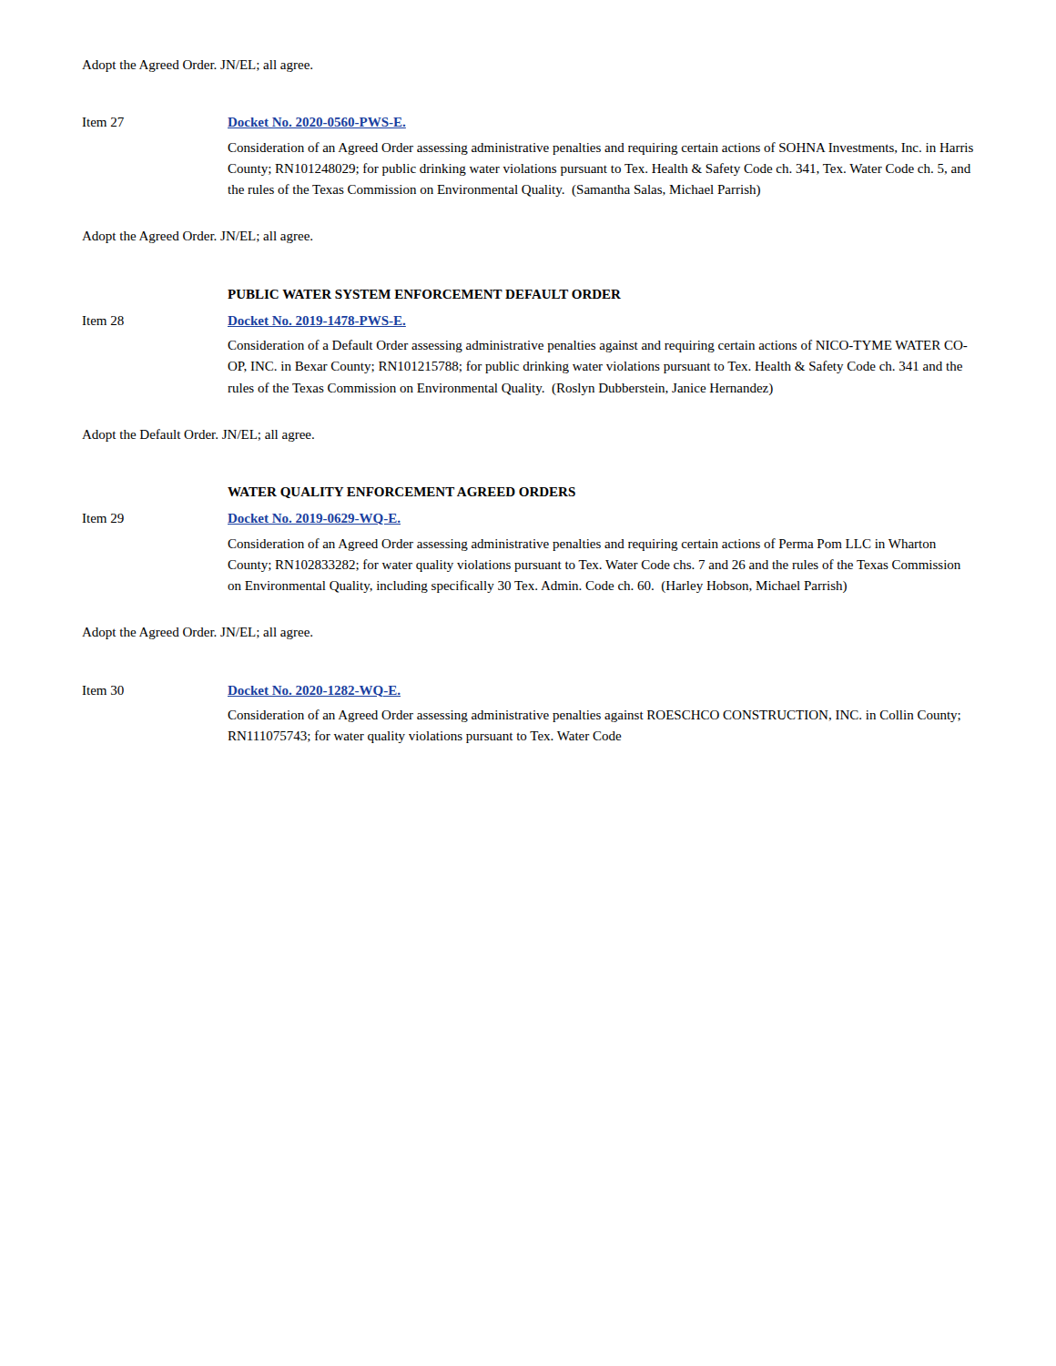Adopt the Agreed Order. JN/EL; all agree.
Item 27
Docket No. 2020-0560-PWS-E.
Consideration of an Agreed Order assessing administrative penalties and requiring certain actions of SOHNA Investments, Inc. in Harris County; RN101248029; for public drinking water violations pursuant to Tex. Health & Safety Code ch. 341, Tex. Water Code ch. 5, and the rules of the Texas Commission on Environmental Quality. (Samantha Salas, Michael Parrish)
Adopt the Agreed Order. JN/EL; all agree.
PUBLIC WATER SYSTEM ENFORCEMENT DEFAULT ORDER
Item 28
Docket No. 2019-1478-PWS-E.
Consideration of a Default Order assessing administrative penalties against and requiring certain actions of NICO-TYME WATER CO-OP, INC. in Bexar County; RN101215788; for public drinking water violations pursuant to Tex. Health & Safety Code ch. 341 and the rules of the Texas Commission on Environmental Quality. (Roslyn Dubberstein, Janice Hernandez)
Adopt the Default Order. JN/EL; all agree.
WATER QUALITY ENFORCEMENT AGREED ORDERS
Item 29
Docket No. 2019-0629-WQ-E.
Consideration of an Agreed Order assessing administrative penalties and requiring certain actions of Perma Pom LLC in Wharton County; RN102833282; for water quality violations pursuant to Tex. Water Code chs. 7 and 26 and the rules of the Texas Commission on Environmental Quality, including specifically 30 Tex. Admin. Code ch. 60. (Harley Hobson, Michael Parrish)
Adopt the Agreed Order. JN/EL; all agree.
Item 30
Docket No. 2020-1282-WQ-E.
Consideration of an Agreed Order assessing administrative penalties against ROESCHCO CONSTRUCTION, INC. in Collin County; RN111075743; for water quality violations pursuant to Tex. Water Code